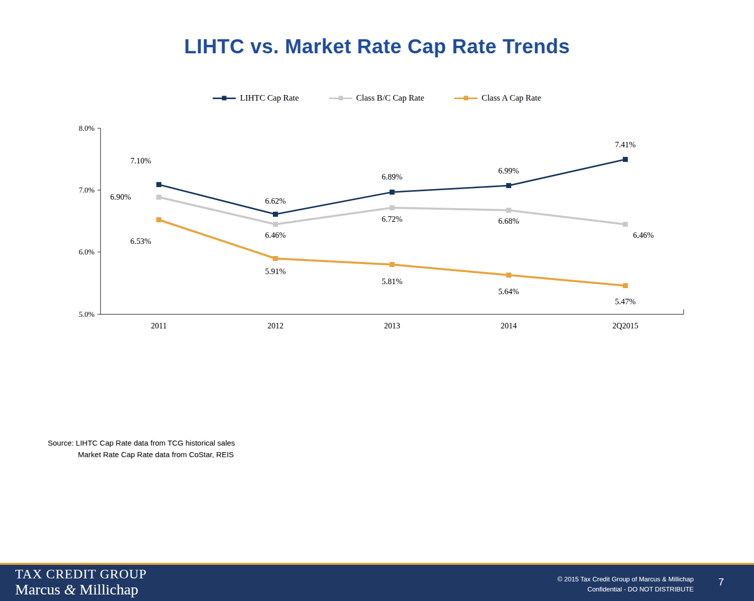LIHTC vs. Market Rate Cap Rate Trends
LIHTC Cap Rate
Class B/C Cap Rate
Class A Cap Rate
8.0% 7.0% 6.0% 5.0% 2011 2012 2013 2014 2Q2015 7.10% 6.62% 6.89% 6.99% 7.41% 6.90% 6.46% 6.72% 6.68% 6.46% 6.53% 5.91% 5.81% 5.64% 5.47%
Source: LIHTC Cap Rate data from TCG historical sales
Market Rate Cap Rate data from CoStar, REIS
TAX CREDIT GROUP
Marcus & Millichap
© 2015 Tax Credit Group of Marcus & Millichap
Confidential - DO NOT DISTRIBUTE
7